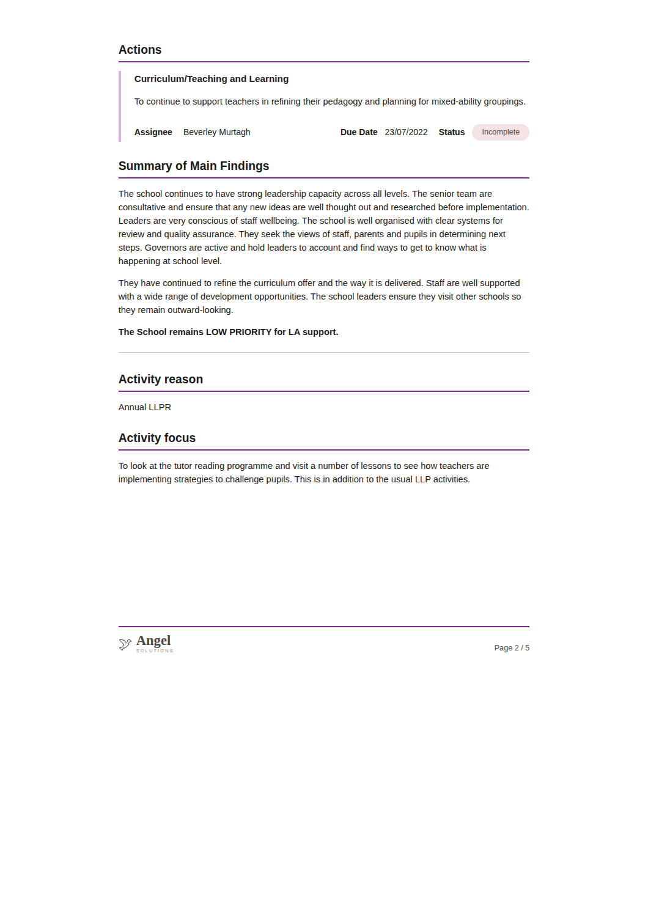Actions
Curriculum/Teaching and Learning
To continue to support teachers in refining their pedagogy and planning for mixed-ability groupings.
Assignee Beverley Murtagh
Due Date 23/07/2022 Status Incomplete
Summary of Main Findings
The school continues to have strong leadership capacity across all levels. The senior team are consultative and ensure that any new ideas are well thought out and researched before implementation. Leaders are very conscious of staff wellbeing. The school is well organised with clear systems for review and quality assurance. They seek the views of staff, parents and pupils in determining next steps. Governors are active and hold leaders to account and find ways to get to know what is happening at school level.
They have continued to refine the curriculum offer and the way it is delivered. Staff are well supported with a wide range of development opportunities. The school leaders ensure they visit other schools so they remain outward-looking.
The School remains LOW PRIORITY for LA support.
Activity reason
Annual LLPR
Activity focus
To look at the tutor reading programme and visit a number of lessons to see how teachers are implementing strategies to challenge pupils. This is in addition to the usual LLP activities.
🕊
Angel SOLUTIONS
Page 2 / 5